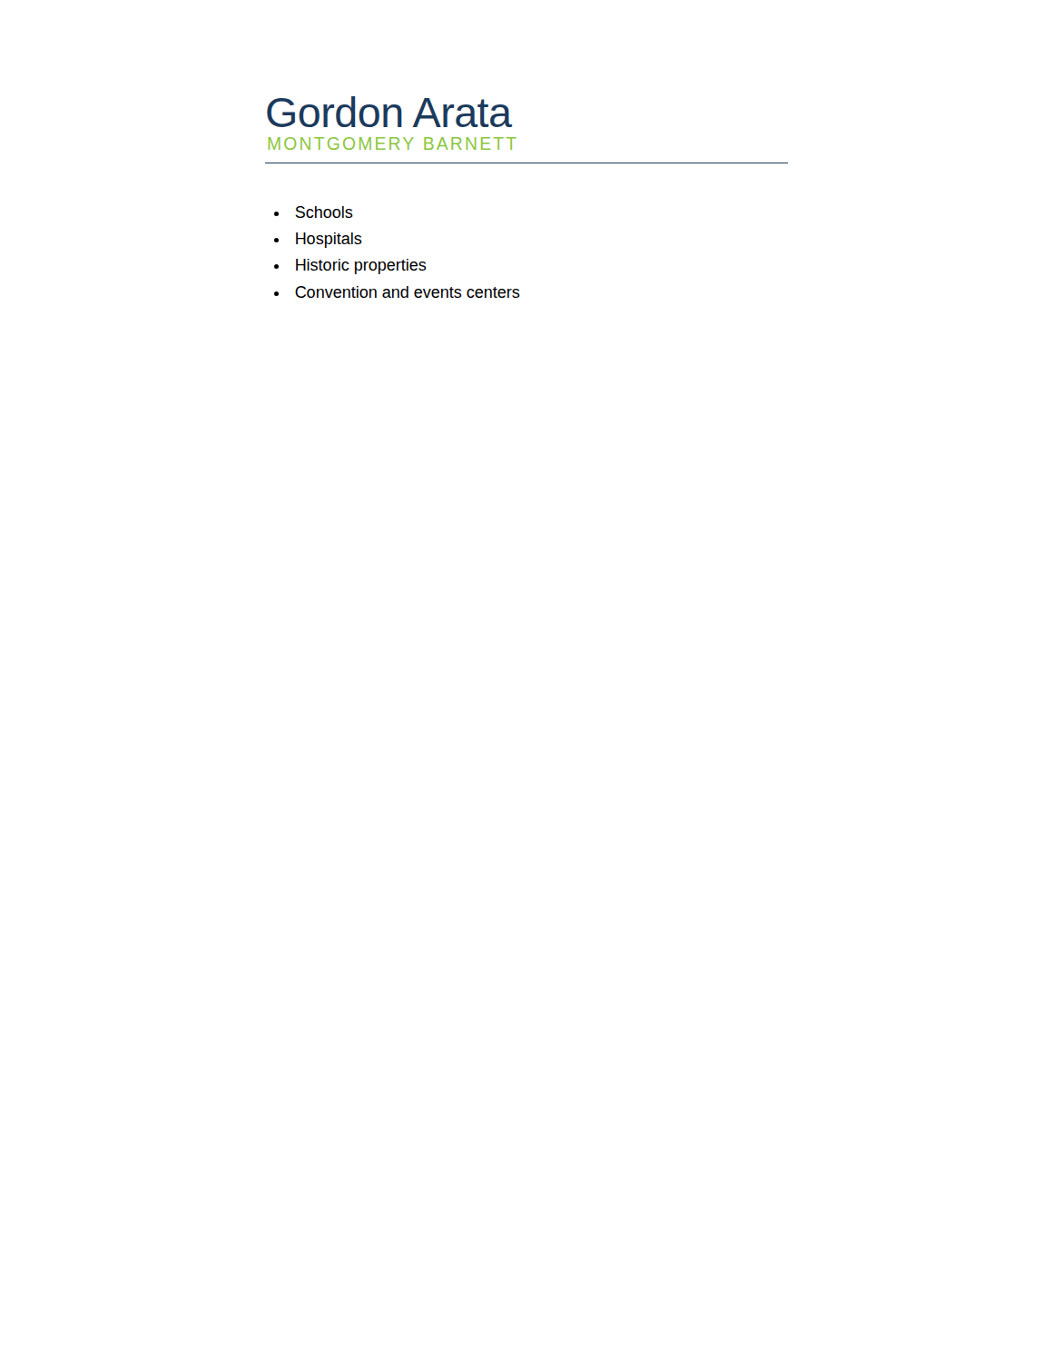Gordon Arata
MONTGOMERY BARNETT
Schools
Hospitals
Historic properties
Convention and events centers